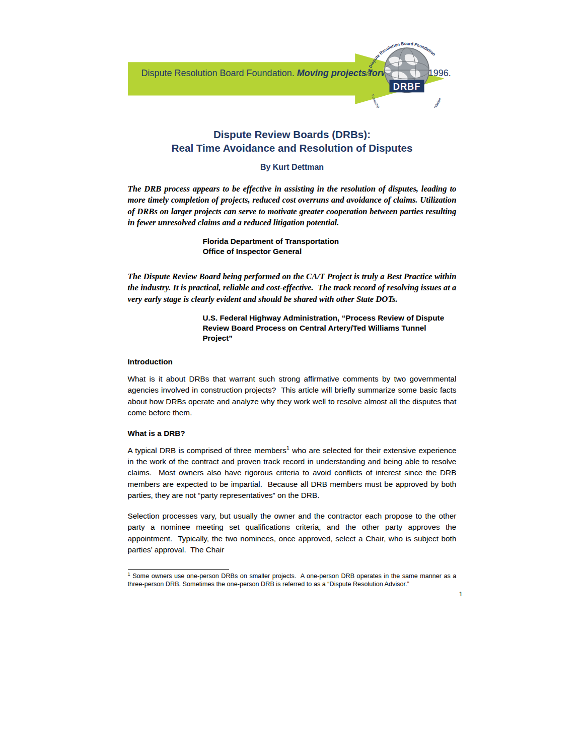Dispute Resolution Board Foundation. Moving projects forward since 1996.
DRBF The Dispute Resolution Board Foundation Fostering Common Sense Dispute Resolution Worldwide
Dispute Review Boards (DRBs):
Real Time Avoidance and Resolution of Disputes
By Kurt Dettman
The DRB process appears to be effective in assisting in the resolution of disputes, leading to more timely completion of projects, reduced cost overruns and avoidance of claims. Utilization of DRBs on larger projects can serve to motivate greater cooperation between parties resulting in fewer unresolved claims and a reduced litigation potential.
Florida Department of Transportation
Office of Inspector General
The Dispute Review Board being performed on the CA/T Project is truly a Best Practice within the industry. It is practical, reliable and cost-effective. The track record of resolving issues at a very early stage is clearly evident and should be shared with other State DOTs.
U.S. Federal Highway Administration, “Process Review of Dispute
Review Board Process on Central Artery/Ted Williams Tunnel Project”
Introduction
What is it about DRBs that warrant such strong affirmative comments by two governmental agencies involved in construction projects? This article will briefly summarize some basic facts about how DRBs operate and analyze why they work well to resolve almost all the disputes that come before them.
What is a DRB?
A typical DRB is comprised of three members1 who are selected for their extensive experience in the work of the contract and proven track record in understanding and being able to resolve claims. Most owners also have rigorous criteria to avoid conflicts of interest since the DRB members are expected to be impartial. Because all DRB members must be approved by both parties, they are not “party representatives” on the DRB.
Selection processes vary, but usually the owner and the contractor each propose to the other party a nominee meeting set qualifications criteria, and the other party approves the appointment. Typically, the two nominees, once approved, select a Chair, who is subject both parties’ approval. The Chair
1 Some owners use one-person DRBs on smaller projects. A one-person DRB operates in the same manner as a three-person DRB. Sometimes the one-person DRB is referred to as a “Dispute Resolution Advisor.”
1